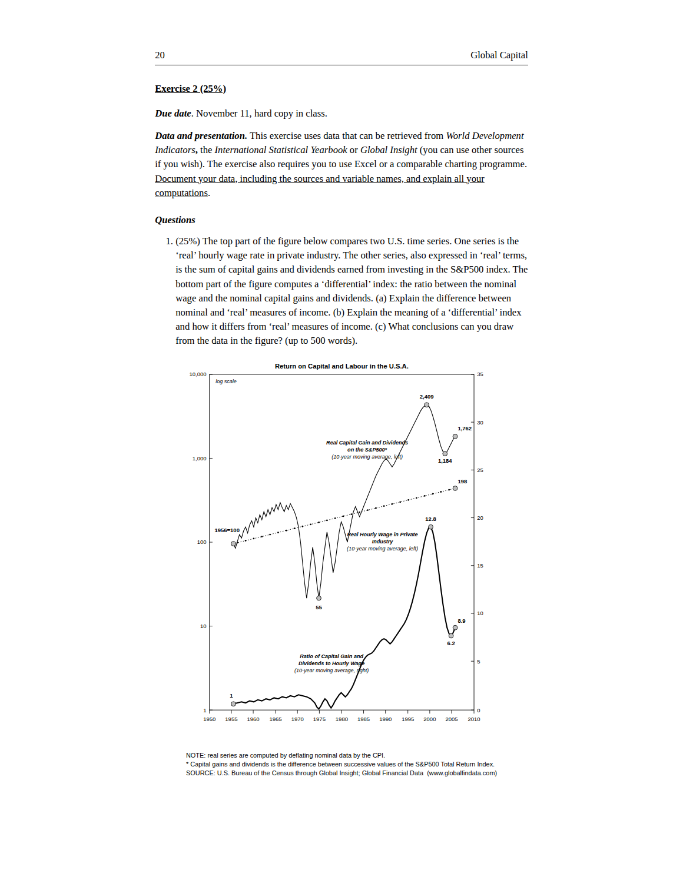20 Global Capital
Exercise 2 (25%)
Due date. November 11, hard copy in class.
Data and presentation. This exercise uses data that can be retrieved from World Development Indicators, the International Statistical Yearbook or Global Insight (you can use other sources if you wish). The exercise also requires you to use Excel or a comparable charting programme. Document your data, including the sources and variable names, and explain all your computations.
Questions
(25%) The top part of the figure below compares two U.S. time series. One series is the ‘real’ hourly wage rate in private industry. The other series, also expressed in ‘real’ terms, is the sum of capital gains and dividends earned from investing in the S&P500 index. The bottom part of the figure computes a ‘differential’ index: the ratio between the nominal wage and the nominal capital gains and dividends. (a) Explain the difference between nominal and ‘real’ measures of income. (b) Explain the meaning of a ‘differential’ index and how it differs from ‘real’ measures of income. (c) What conclusions can you draw from the data in the figure? (up to 500 words).
Return on Capital and Labour in the U.S.A. log scale 10,000 1,000 100 10 1 35 30 25 20 15 10 5 0 1950 1955 1960 1965 1970 1975 1980 1985 1990 1995 2000 2005 2010 1956=100 55 2,409 1,184 1,762 198 1 12.8 6.2 8.9 Real Capital Gain and Dividends on the S&P500* (10-year moving average, left) Real Hourly Wage in Private Industry (10-year moving average, left) Ratio of Capital Gain and Dividends to Hourly Wage (10-year moving average, right)
NOTE: real series are computed by deflating nominal data by the CPI.
* Capital gains and dividends is the difference between successive values of the S&P500 Total Return Index.
SOURCE: U.S. Bureau of the Census through Global Insight; Global Financial Data (www.globalfindata.com)